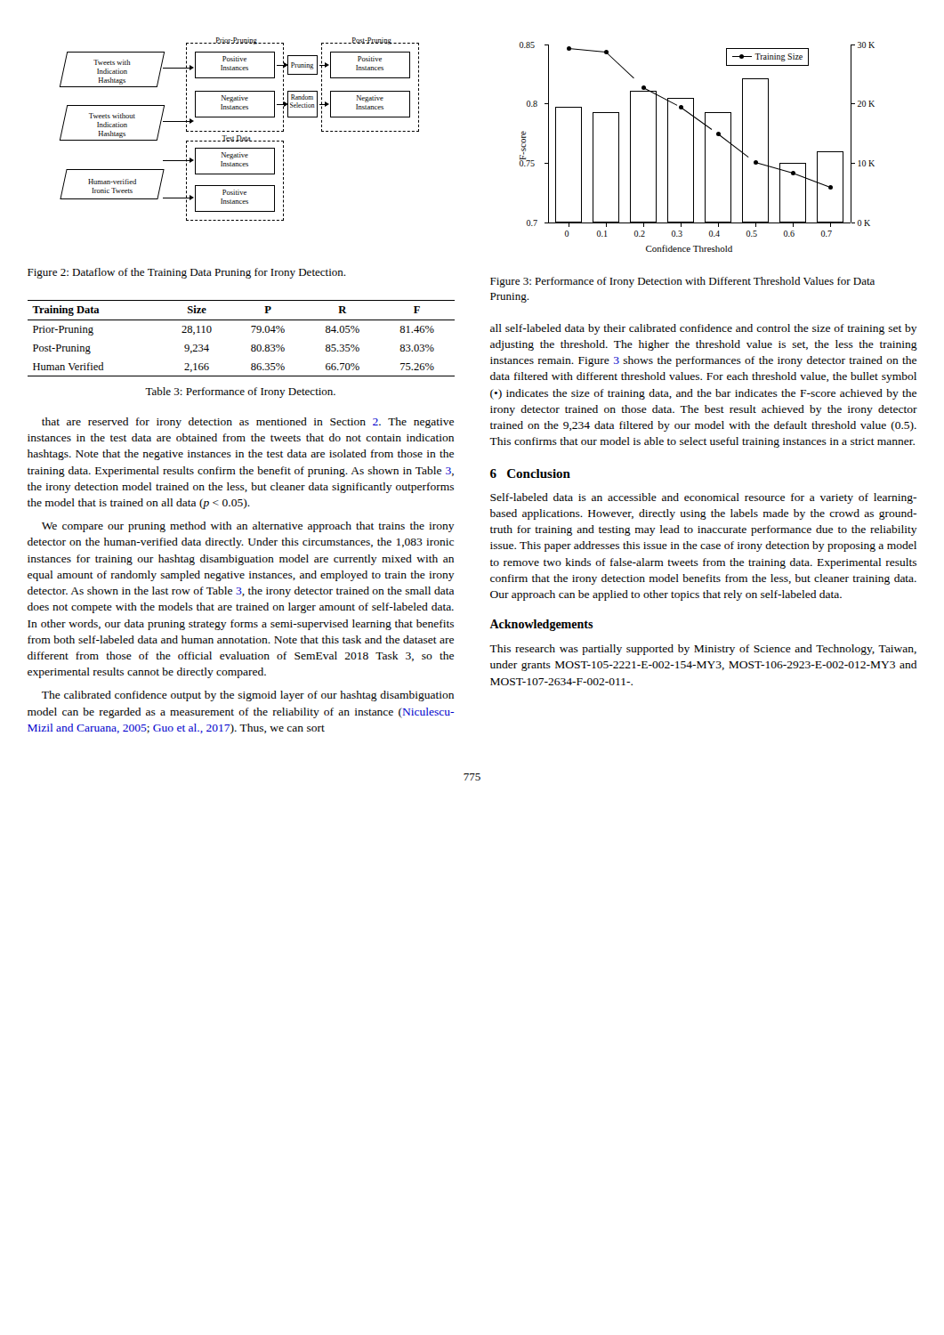Prior-Pruning
Post-Pruning
Test Data
Tweets with
Indication
Hashtags
Tweets without
Indication
Hashtags
Human-verified
Ironic Tweets
Positive
Instances
Negative
Instances
Pruning
Random
Selection
Positive
Instances
Negative
Instances
Negative
Instances
Positive
Instances
Figure 2: Dataflow of the Training Data Pruning for Irony Detection.
| Training Data | Size | P | R | F |
| --- | --- | --- | --- | --- |
| Prior-Pruning | 28,110 | 79.04% | 84.05% | 81.46% |
| Post-Pruning | 9,234 | 80.83% | 85.35% | 83.03% |
| Human Verified | 2,166 | 86.35% | 66.70% | 75.26% |
Table 3: Performance of Irony Detection.
that are reserved for irony detection as mentioned in Section 2. The negative instances in the test data are obtained from the tweets that do not contain indication hashtags. Note that the negative instances in the test data are isolated from those in the training data. Experimental results confirm the benefit of pruning. As shown in Table 3, the irony detection model trained on the less, but cleaner data significantly outperforms the model that is trained on all data (p < 0.05).
We compare our pruning method with an alternative approach that trains the irony detector on the human-verified data directly. Under this circumstances, the 1,083 ironic instances for training our hashtag disambiguation model are currently mixed with an equal amount of randomly sampled negative instances, and employed to train the irony detector. As shown in the last row of Table 3, the irony detector trained on the small data does not compete with the models that are trained on larger amount of self-labeled data. In other words, our data pruning strategy forms a semi-supervised learning that benefits from both self-labeled data and human annotation. Note that this task and the dataset are different from those of the official evaluation of SemEval 2018 Task 3, so the experimental results cannot be directly compared.
The calibrated confidence output by the sigmoid layer of our hashtag disambiguation model can be regarded as a measurement of the reliability of an instance (Niculescu-Mizil and Caruana, 2005; Guo et al., 2017). Thus, we can sort
0.85
0.8
0.75
0.7
30 K
20 K
10 K
0 K
0
0.1
0.2
0.3
0.4
0.5
0.6
0.7
Training Size
F-score
Confidence Threshold
Figure 3: Performance of Irony Detection with Different Threshold Values for Data Pruning.
all self-labeled data by their calibrated confidence and control the size of training set by adjusting the threshold. The higher the threshold value is set, the less the training instances remain. Figure 3 shows the performances of the irony detector trained on the data filtered with different threshold values. For each threshold value, the bullet symbol (•) indicates the size of training data, and the bar indicates the F-score achieved by the irony detector trained on those data. The best result achieved by the irony detector trained on the 9,234 data filtered by our model with the default threshold value (0.5). This confirms that our model is able to select useful training instances in a strict manner.
6 Conclusion
Self-labeled data is an accessible and economical resource for a variety of learning-based applications. However, directly using the labels made by the crowd as ground-truth for training and testing may lead to inaccurate performance due to the reliability issue. This paper addresses this issue in the case of irony detection by proposing a model to remove two kinds of false-alarm tweets from the training data. Experimental results confirm that the irony detection model benefits from the less, but cleaner training data. Our approach can be applied to other topics that rely on self-labeled data.
Acknowledgements
This research was partially supported by Ministry of Science and Technology, Taiwan, under grants MOST-105-2221-E-002-154-MY3, MOST-106-2923-E-002-012-MY3 and MOST-107-2634-F-002-011-.
775